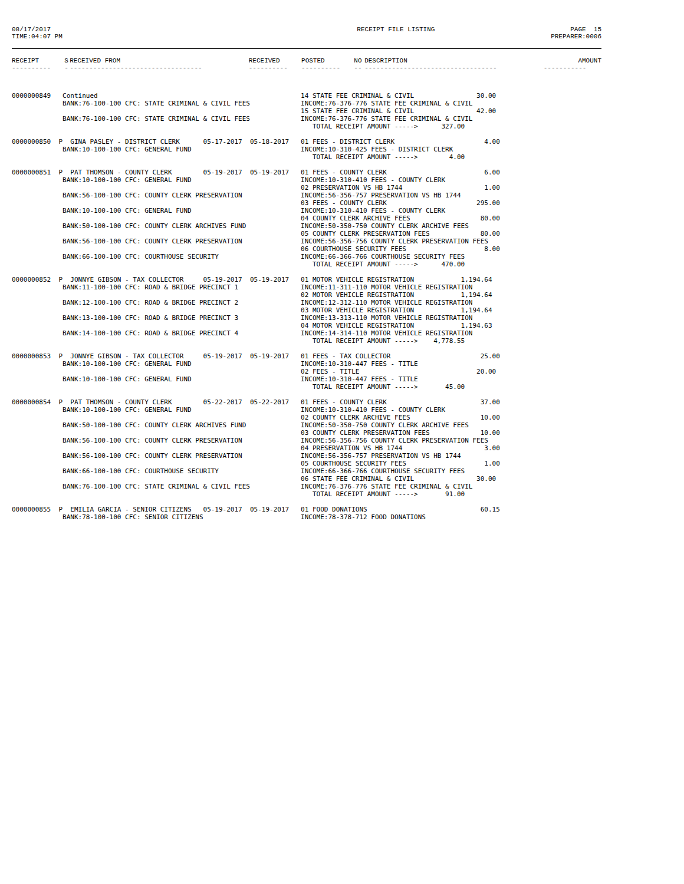| 08/17/2017 | RECEIPT FILE LISTING | PAGE 15 |
| TIME:04:07 PM | | PREPARER:0006 |
| RECEIPT | S | RECEIVED FROM | RECEIVED | POSTED | NO | DESCRIPTION | AMOUNT |
| ---------- | - | ---------------------------------- | ---------- | ---------- | -- | ---------------------------------- | ----------- |
0000000849   Continued                                                    14 STATE FEE CRIMINAL & CIVIL                30.00
             BANK:76-100-100 CFC: STATE CRIMINAL & CIVIL FEES             INCOME:76-376-776 STATE FEE CRIMINAL & CIVIL
                                                                          15 STATE FEE CRIMINAL & CIVIL                42.00
             BANK:76-100-100 CFC: STATE CRIMINAL & CIVIL FEES             INCOME:76-376-776 STATE FEE CRIMINAL & CIVIL
                                                                             TOTAL RECEIPT AMOUNT ----->      327.00

0000000850  P  GINA PASLEY - DISTRICT CLERK      05-17-2017  05-18-2017   01 FEES - DISTRICT CLERK                       4.00
             BANK:10-100-100 CFC: GENERAL FUND                            INCOME:10-310-425 FEES - DISTRICT CLERK
                                                                             TOTAL RECEIPT AMOUNT ----->        4.00

0000000851  P  PAT THOMSON - COUNTY CLERK        05-19-2017  05-19-2017   01 FEES - COUNTY CLERK                         6.00
             BANK:10-100-100 CFC: GENERAL FUND                            INCOME:10-310-410 FEES - COUNTY CLERK
                                                                          02 PRESERVATION VS HB 1744                     1.00
             BANK:56-100-100 CFC: COUNTY CLERK PRESERVATION               INCOME:56-356-757 PRESERVATION VS HB 1744
                                                                          03 FEES - COUNTY CLERK                       295.00
             BANK:10-100-100 CFC: GENERAL FUND                            INCOME:10-310-410 FEES - COUNTY CLERK
                                                                          04 COUNTY CLERK ARCHIVE FEES                  80.00
             BANK:50-100-100 CFC: COUNTY CLERK ARCHIVES FUND              INCOME:50-350-750 COUNTY CLERK ARCHIVE FEES
                                                                          05 COUNTY CLERK PRESERVATION FEES             80.00
             BANK:56-100-100 CFC: COUNTY CLERK PRESERVATION               INCOME:56-356-756 COUNTY CLERK PRESERVATION FEES
                                                                          06 COURTHOUSE SECURITY FEES                    8.00
             BANK:66-100-100 CFC: COURTHOUSE SECURITY                     INCOME:66-366-766 COURTHOUSE SECURITY FEES
                                                                             TOTAL RECEIPT AMOUNT ----->      470.00

0000000852  P  JONNYE GIBSON - TAX COLLECTOR     05-19-2017  05-19-2017   01 MOTOR VEHICLE REGISTRATION            1,194.64
             BANK:11-100-100 CFC: ROAD & BRIDGE PRECINCT 1                INCOME:11-311-110 MOTOR VEHICLE REGISTRATION
                                                                          02 MOTOR VEHICLE REGISTRATION            1,194.64
             BANK:12-100-100 CFC: ROAD & BRIDGE PRECINCT 2                INCOME:12-312-110 MOTOR VEHICLE REGISTRATION
                                                                          03 MOTOR VEHICLE REGISTRATION            1,194.64
             BANK:13-100-100 CFC: ROAD & BRIDGE PRECINCT 3                INCOME:13-313-110 MOTOR VEHICLE REGISTRATION
                                                                          04 MOTOR VEHICLE REGISTRATION            1,194.63
             BANK:14-100-100 CFC: ROAD & BRIDGE PRECINCT 4                INCOME:14-314-110 MOTOR VEHICLE REGISTRATION
                                                                             TOTAL RECEIPT AMOUNT ----->    4,778.55

0000000853  P  JONNYE GIBSON - TAX COLLECTOR     05-19-2017  05-19-2017   01 FEES - TAX COLLECTOR                       25.00
             BANK:10-100-100 CFC: GENERAL FUND                            INCOME:10-310-447 FEES - TITLE
                                                                          02 FEES - TITLE                              20.00
             BANK:10-100-100 CFC: GENERAL FUND                            INCOME:10-310-447 FEES - TITLE
                                                                             TOTAL RECEIPT AMOUNT ----->       45.00

0000000854  P  PAT THOMSON - COUNTY CLERK        05-22-2017  05-22-2017   01 FEES - COUNTY CLERK                        37.00
             BANK:10-100-100 CFC: GENERAL FUND                            INCOME:10-310-410 FEES - COUNTY CLERK
                                                                          02 COUNTY CLERK ARCHIVE FEES                  10.00
             BANK:50-100-100 CFC: COUNTY CLERK ARCHIVES FUND              INCOME:50-350-750 COUNTY CLERK ARCHIVE FEES
                                                                          03 COUNTY CLERK PRESERVATION FEES             10.00
             BANK:56-100-100 CFC: COUNTY CLERK PRESERVATION               INCOME:56-356-756 COUNTY CLERK PRESERVATION FEES
                                                                          04 PRESERVATION VS HB 1744                     3.00
             BANK:56-100-100 CFC: COUNTY CLERK PRESERVATION               INCOME:56-356-757 PRESERVATION VS HB 1744
                                                                          05 COURTHOUSE SECURITY FEES                    1.00
             BANK:66-100-100 CFC: COURTHOUSE SECURITY                     INCOME:66-366-766 COURTHOUSE SECURITY FEES
                                                                          06 STATE FEE CRIMINAL & CIVIL                30.00
             BANK:76-100-100 CFC: STATE CRIMINAL & CIVIL FEES             INCOME:76-376-776 STATE FEE CRIMINAL & CIVIL
                                                                             TOTAL RECEIPT AMOUNT ----->       91.00

0000000855  P  EMILIA GARCIA - SENIOR CITIZENS   05-19-2017  05-19-2017   01 FOOD DONATIONS                             60.15
             BANK:78-100-100 CFC: SENIOR CITIZENS                         INCOME:78-378-712 FOOD DONATIONS